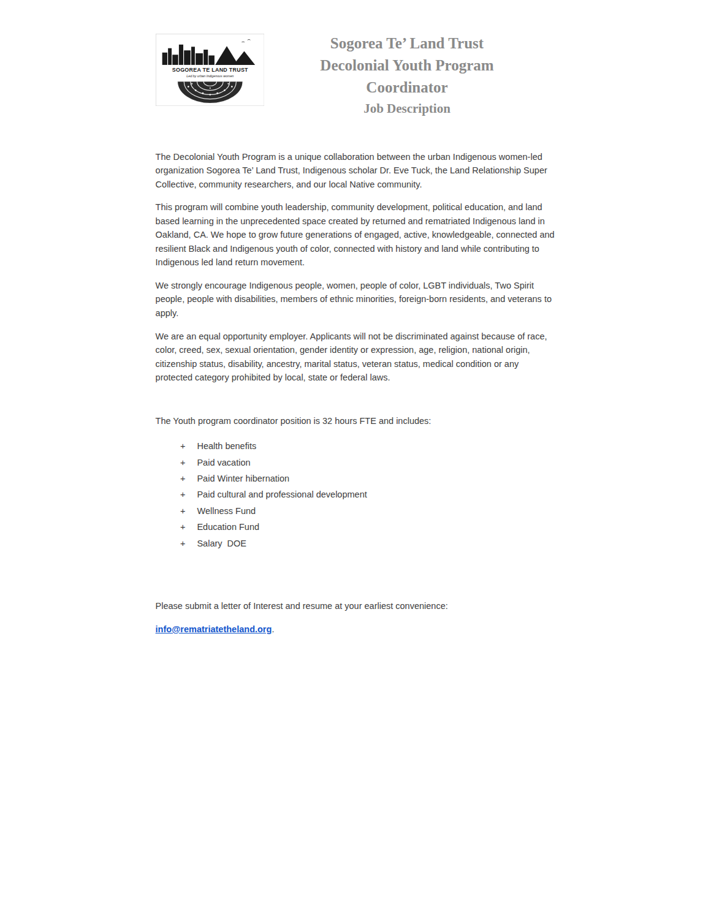Sogorea Te' Land Trust — Led by urban Indigenous women SOGOREA TE LAND TRUST Led by urban Indigenous women
Sogorea Te’ Land Trust
Decolonial Youth Program Coordinator
Job Description
The Decolonial Youth Program is a unique collaboration between the urban Indigenous women-led organization Sogorea Te’ Land Trust, Indigenous scholar Dr. Eve Tuck, the Land Relationship Super Collective, community researchers, and our local Native community.
This program will combine youth leadership, community development, political education, and land based learning in the unprecedented space created by returned and rematriated Indigenous land in Oakland, CA. We hope to grow future generations of engaged, active, knowledgeable, connected and resilient Black and Indigenous youth of color, connected with history and land while contributing to Indigenous led land return movement.
We strongly encourage Indigenous people, women, people of color, LGBT individuals, Two Spirit people, people with disabilities, members of ethnic minorities, foreign-born residents, and veterans to apply.
We are an equal opportunity employer. Applicants will not be discriminated against because of race, color, creed, sex, sexual orientation, gender identity or expression, age, religion, national origin, citizenship status, disability, ancestry, marital status, veteran status, medical condition or any protected category prohibited by local, state or federal laws.
The Youth program coordinator position is 32 hours FTE and includes:
Health benefits
Paid vacation
Paid Winter hibernation
Paid cultural and professional development
Wellness Fund
Education Fund
Salary DOE
Please submit a letter of Interest and resume at your earliest convenience:
info@rematriatetheland.org.